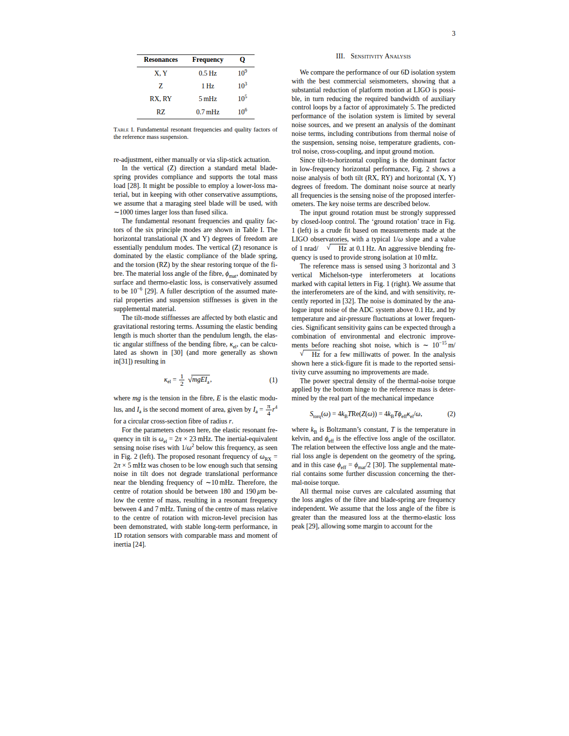3
| Resonances | Frequency | Q |
| --- | --- | --- |
| X, Y | 0.5 Hz | 10 9 |
| Z | 1 Hz | 10 3 |
| RX, RY | 5 mHz | 10 5 |
| RZ | 0.7 mHz | 10 6 |
Table I. Fundamental resonant frequencies and quality factors of the reference mass suspension.
re-adjustment, either manually or via slip-stick actuation.
In the vertical (Z) direction a standard metal blade-spring provides compliance and supports the total mass load [28]. It might be possible to employ a lower-loss material, but in keeping with other conservative assumptions, we assume that a maraging steel blade will be used, with ∼1000 times larger loss than fused silica.
The fundamental resonant frequencies and quality factors of the six principle modes are shown in Table I. The horizontal translational (X and Y) degrees of freedom are essentially pendulum modes. The vertical (Z) resonance is dominated by the elastic compliance of the blade spring, and the torsion (RZ) by the shear restoring torque of the fibre. The material loss angle of the fibre, ϕmat, dominated by surface and thermo-elastic loss, is conservatively assumed to be 10−6 [29]. A fuller description of the assumed material properties and suspension stiffnesses is given in the supplemental material.
The tilt-mode stiffnesses are affected by both elastic and gravitational restoring terms. Assuming the elastic bending length is much shorter than the pendulum length, the elastic angular stiffness of the bending fibre, κel, can be calculated as shown in [30] (and more generally as shown in[31]) resulting in
κel = 12 mgEIa,
(1)
where mg is the tension in the fibre, E is the elastic modulus, and Ia is the second moment of area, given by Ia = π 4 r4 for a circular cross-section fibre of radius r.
For the parameters chosen here, the elastic resonant frequency in tilt is ωel = 2π × 23 mHz. The inertial-equivalent sensing noise rises with 1/ω2 below this frequency, as seen in Fig. 2 (left). The proposed resonant frequency of ωRX = 2π × 5 mHz was chosen to be low enough such that sensing noise in tilt does not degrade translational performance near the blending frequency of ∼10 mHz. Therefore, the centre of rotation should be between 180 and 190 μm below the centre of mass, resulting in a resonant frequency between 4 and 7 mHz. Tuning of the centre of mass relative to the centre of rotation with micron-level precision has been demonstrated, with stable long-term performance, in 1D rotation sensors with comparable mass and moment of inertia [24].
III. Sensitivity Analysis
We compare the performance of our 6D isolation system with the best commercial seismometers, showing that a substantial reduction of platform motion at LIGO is possible, in turn reducing the required bandwidth of auxiliary control loops by a factor of approximately 5. The predicted performance of the isolation system is limited by several noise sources, and we present an analysis of the dominant noise terms, including contributions from thermal noise of the suspension, sensing noise, temperature gradients, control noise, cross-coupling, and input ground motion.
Since tilt-to-horizontal coupling is the dominant factor in low-frequency horizontal performance, Fig. 2 shows a noise analysis of both tilt (RX, RY) and horizontal (X, Y) degrees of freedom. The dominant noise source at nearly all frequencies is the sensing noise of the proposed interferometers. The key noise terms are described below.
The input ground rotation must be strongly suppressed by closed-loop control. The ‘ground rotation’ trace in Fig. 1 (left) is a crude fit based on measurements made at the LIGO observatories, with a typical 1/ω slope and a value of 1 nrad/Hz at 0.1 Hz. An aggressive blending frequency is used to provide strong isolation at 10 mHz.
The reference mass is sensed using 3 horizontal and 3 vertical Michelson-type interferometers at locations marked with capital letters in Fig. 1 (right). We assume that the interferometers are of the kind, and with sensitivity, recently reported in [32]. The noise is dominated by the analogue input noise of the ADC system above 0.1 Hz, and by temperature and air-pressure fluctuations at lower frequencies. Significant sensitivity gains can be expected through a combination of environmental and electronic improvements before reaching shot noise, which is ∼ 10−15 m/Hz for a few milliwatts of power. In the analysis shown here a stick-figure fit is made to the reported sensitivity curve assuming no improvements are made.
The power spectral density of the thermal-noise torque applied by the bottom hinge to the reference mass is determined by the real part of the mechanical impedance
Storq(ω) = 4kBTRe(Z(ω)) = 4kBTϕeffκel/ω,
(2)
where kB is Boltzmann’s constant, T is the temperature in kelvin, and ϕeff is the effective loss angle of the oscillator. The relation between the effective loss angle and the material loss angle is dependent on the geometry of the spring, and in this case ϕeff = ϕmat/2 [30]. The supplemental material contains some further discussion concerning the thermal-noise torque.
All thermal noise curves are calculated assuming that the loss angles of the fibre and blade-spring are frequency independent. We assume that the loss angle of the fibre is greater than the measured loss at the thermo-elastic loss peak [29], allowing some margin to account for the